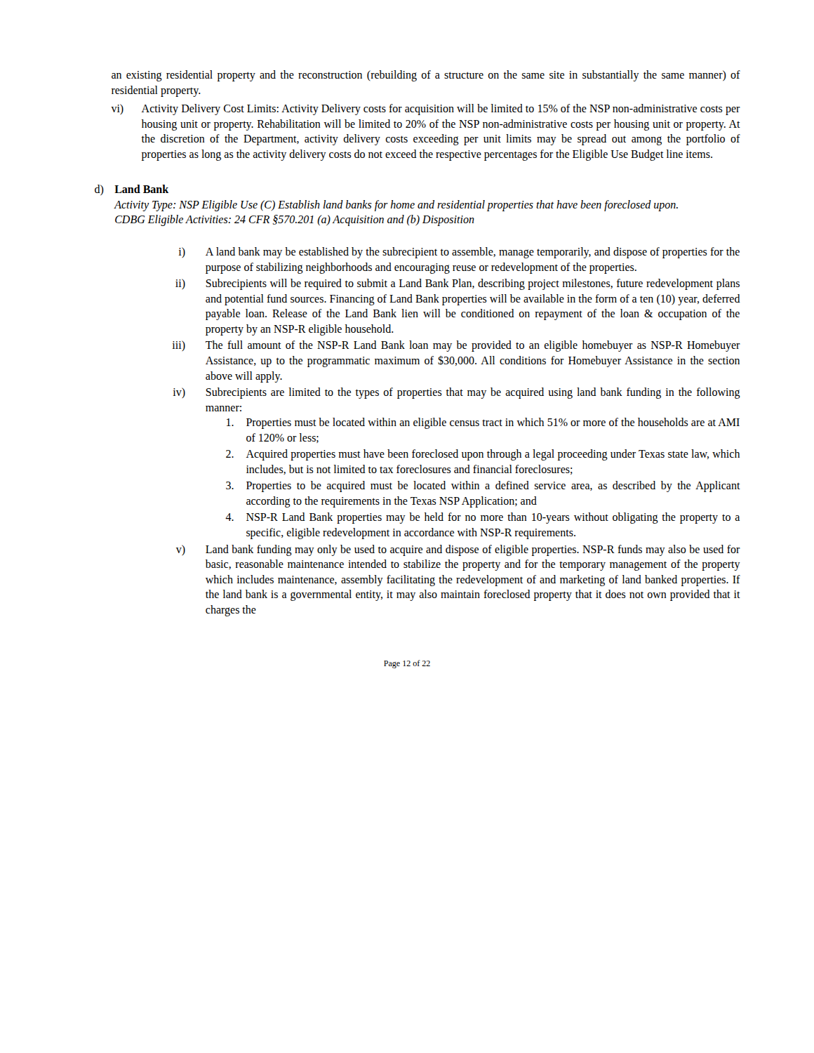an existing residential property and the reconstruction (rebuilding of a structure on the same site in substantially the same manner) of residential property.
vi)
Activity Delivery Cost Limits: Activity Delivery costs for acquisition will be limited to 15% of the NSP non-administrative costs per housing unit or property. Rehabilitation will be limited to 20% of the NSP non-administrative costs per housing unit or property. At the discretion of the Department, activity delivery costs exceeding per unit limits may be spread out among the portfolio of properties as long as the activity delivery costs do not exceed the respective percentages for the Eligible Use Budget line items.
d)
Land Bank
Activity Type: NSP Eligible Use (C) Establish land banks for home and residential properties that have been foreclosed upon.
CDBG Eligible Activities: 24 CFR §570.201 (a) Acquisition and (b) Disposition
i) A land bank may be established by the subrecipient to assemble, manage temporarily, and dispose of properties for the purpose of stabilizing neighborhoods and encouraging reuse or redevelopment of the properties.
ii) Subrecipients will be required to submit a Land Bank Plan, describing project milestones, future redevelopment plans and potential fund sources. Financing of Land Bank properties will be available in the form of a ten (10) year, deferred payable loan. Release of the Land Bank lien will be conditioned on repayment of the loan & occupation of the property by an NSP-R eligible household.
iii) The full amount of the NSP-R Land Bank loan may be provided to an eligible homebuyer as NSP-R Homebuyer Assistance, up to the programmatic maximum of $30,000. All conditions for Homebuyer Assistance in the section above will apply.
iv) Subrecipients are limited to the types of properties that may be acquired using land bank funding in the following manner:
1. Properties must be located within an eligible census tract in which 51% or more of the households are at AMI of 120% or less;
2. Acquired properties must have been foreclosed upon through a legal proceeding under Texas state law, which includes, but is not limited to tax foreclosures and financial foreclosures;
3. Properties to be acquired must be located within a defined service area, as described by the Applicant according to the requirements in the Texas NSP Application; and
4. NSP-R Land Bank properties may be held for no more than 10-years without obligating the property to a specific, eligible redevelopment in accordance with NSP-R requirements.
v) Land bank funding may only be used to acquire and dispose of eligible properties. NSP-R funds may also be used for basic, reasonable maintenance intended to stabilize the property and for the temporary management of the property which includes maintenance, assembly facilitating the redevelopment of and marketing of land banked properties. If the land bank is a governmental entity, it may also maintain foreclosed property that it does not own provided that it charges the
Page 12 of 22